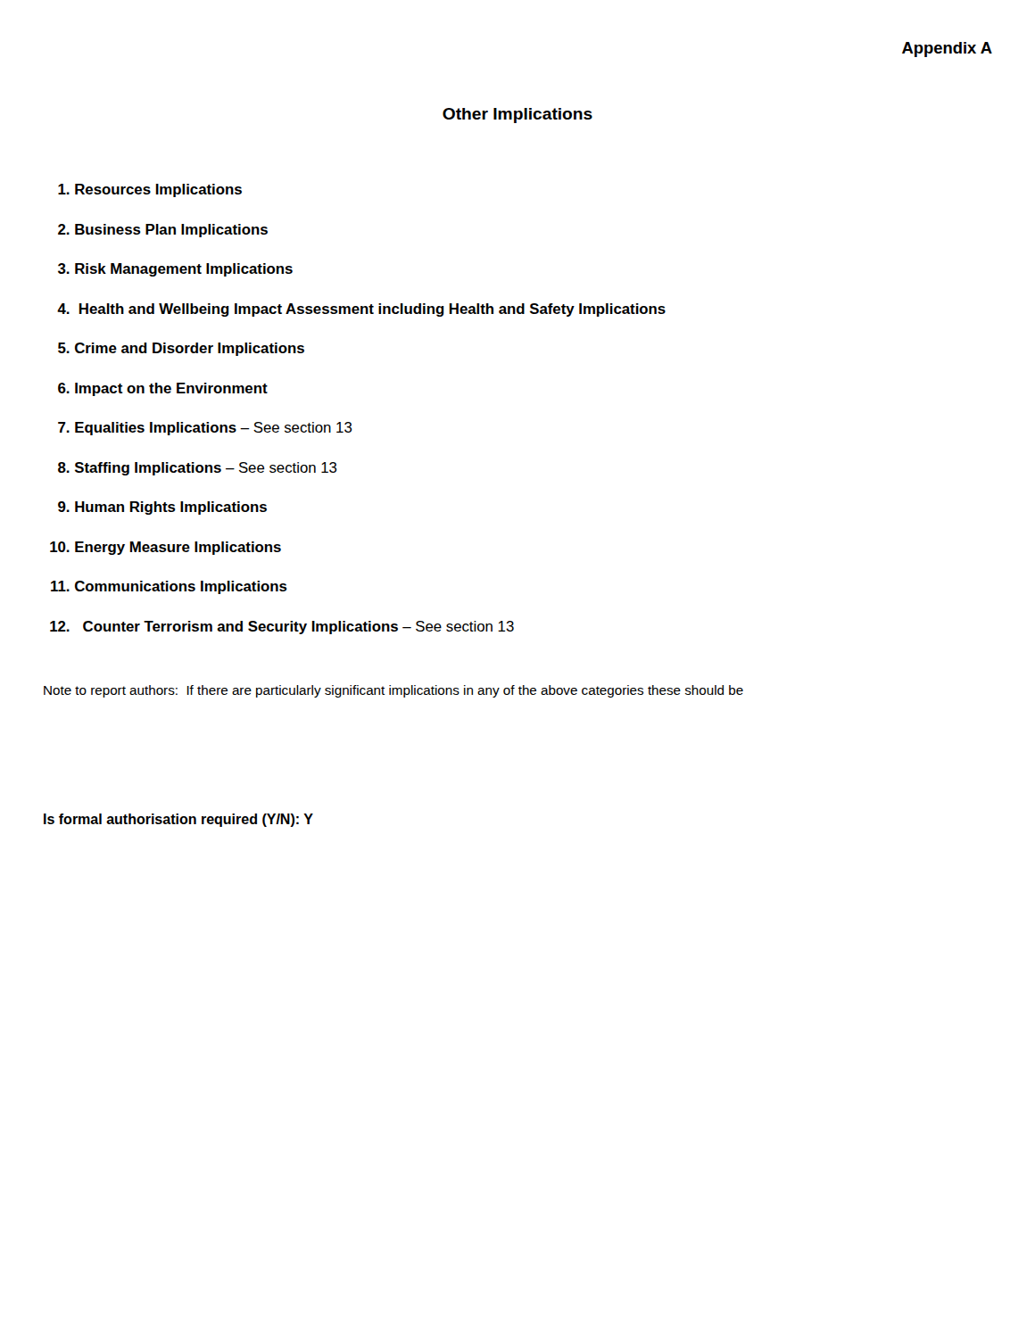Appendix A
Other Implications
Resources Implications
Business Plan Implications
Risk Management Implications
Health and Wellbeing Impact Assessment including Health and Safety Implications
Crime and Disorder Implications
Impact on the Environment
Equalities Implications – See section 13
Staffing Implications – See section 13
Human Rights Implications
Energy Measure Implications
Communications Implications
Counter Terrorism and Security Implications – See section 13
Note to report authors: If there are particularly significant implications in any of the above categories these should be
Is formal authorisation required (Y/N): Y